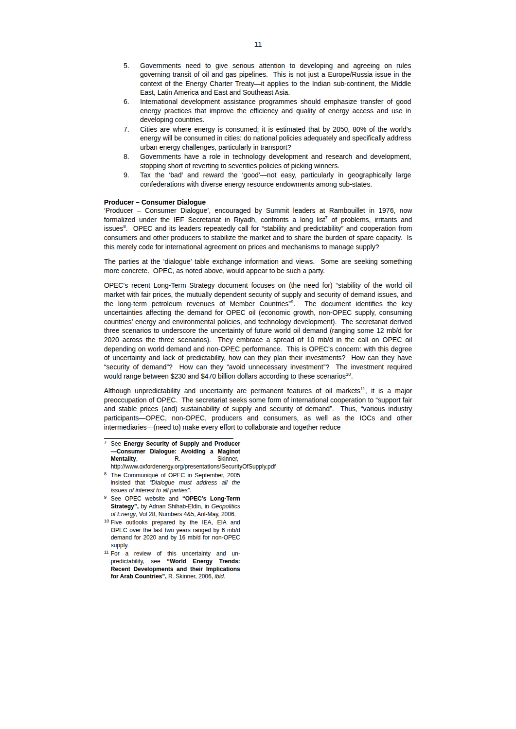11
Governments need to give serious attention to developing and agreeing on rules governing transit of oil and gas pipelines. This is not just a Europe/Russia issue in the context of the Energy Charter Treaty—it applies to the Indian sub-continent, the Middle East, Latin America and East and Southeast Asia.
International development assistance programmes should emphasize transfer of good energy practices that improve the efficiency and quality of energy access and use in developing countries.
Cities are where energy is consumed; it is estimated that by 2050, 80% of the world’s energy will be consumed in cities: do national policies adequately and specifically address urban energy challenges, particularly in transport?
Governments have a role in technology development and research and development, stopping short of reverting to seventies policies of picking winners.
Tax the ‘bad’ and reward the ‘good’—not easy, particularly in geographically large confederations with diverse energy resource endowments among sub-states.
Producer – Consumer Dialogue
‘Producer – Consumer Dialogue’, encouraged by Summit leaders at Rambouillet in 1976, now formalized under the IEF Secretariat in Riyadh, confronts a long list7 of problems, irritants and issues8. OPEC and its leaders repeatedly call for “stability and predictability” and cooperation from consumers and other producers to stabilize the market and to share the burden of spare capacity. Is this merely code for international agreement on prices and mechanisms to manage supply?
The parties at the ‘dialogue’ table exchange information and views. Some are seeking something more concrete. OPEC, as noted above, would appear to be such a party.
OPEC’s recent Long-Term Strategy document focuses on (the need for) “stability of the world oil market with fair prices, the mutually dependent security of supply and security of demand issues, and the long-term petroleum revenues of Member Countries”9. The document identifies the key uncertainties affecting the demand for OPEC oil (economic growth, non-OPEC supply, consuming countries’ energy and environmental policies, and technology development). The secretariat derived three scenarios to underscore the uncertainty of future world oil demand (ranging some 12 mb/d for 2020 across the three scenarios). They embrace a spread of 10 mb/d in the call on OPEC oil depending on world demand and non-OPEC performance. This is OPEC’s concern: with this degree of uncertainty and lack of predictability, how can they plan their investments? How can they have “security of demand”? How can they “avoid unnecessary investment”? The investment required would range between $230 and $470 billion dollars according to these scenarios10.
Although unpredictability and uncertainty are permanent features of oil markets11, it is a major preoccupation of OPEC. The secretariat seeks some form of international cooperation to “support fair and stable prices (and) sustainability of supply and security of demand”. Thus, “various industry participants—OPEC, non-OPEC, producers and consumers, as well as the IOCs and other intermediaries—(need to) make every effort to collaborate and together reduce
7 See Energy Security of Supply and Producer—Consumer Dialogue: Avoiding a Maginot Mentality, R. Skinner, http://www.oxfordenergy.org/presentations/SecurityOfSupply.pdf
8 The Communiqué of OPEC in September, 2005 insisted that “Dialogue must address all the issues of interest to all parties”.
9 See OPEC website and “OPEC’s Long-Term Strategy”, by Adnan Shihab-Eldin, in Geopolitics of Energy, Vol 28, Numbers 4&5, Aril-May, 2006.
10 Five outlooks prepared by the IEA, EIA and OPEC over the last two years ranged by 6 mb/d demand for 2020 and by 16 mb/d for non-OPEC supply.
11 For a review of this uncertainty and un-predictability, see “World Energy Trends: Recent Developments and their Implications for Arab Countries”, R. Skinner, 2006, ibid.